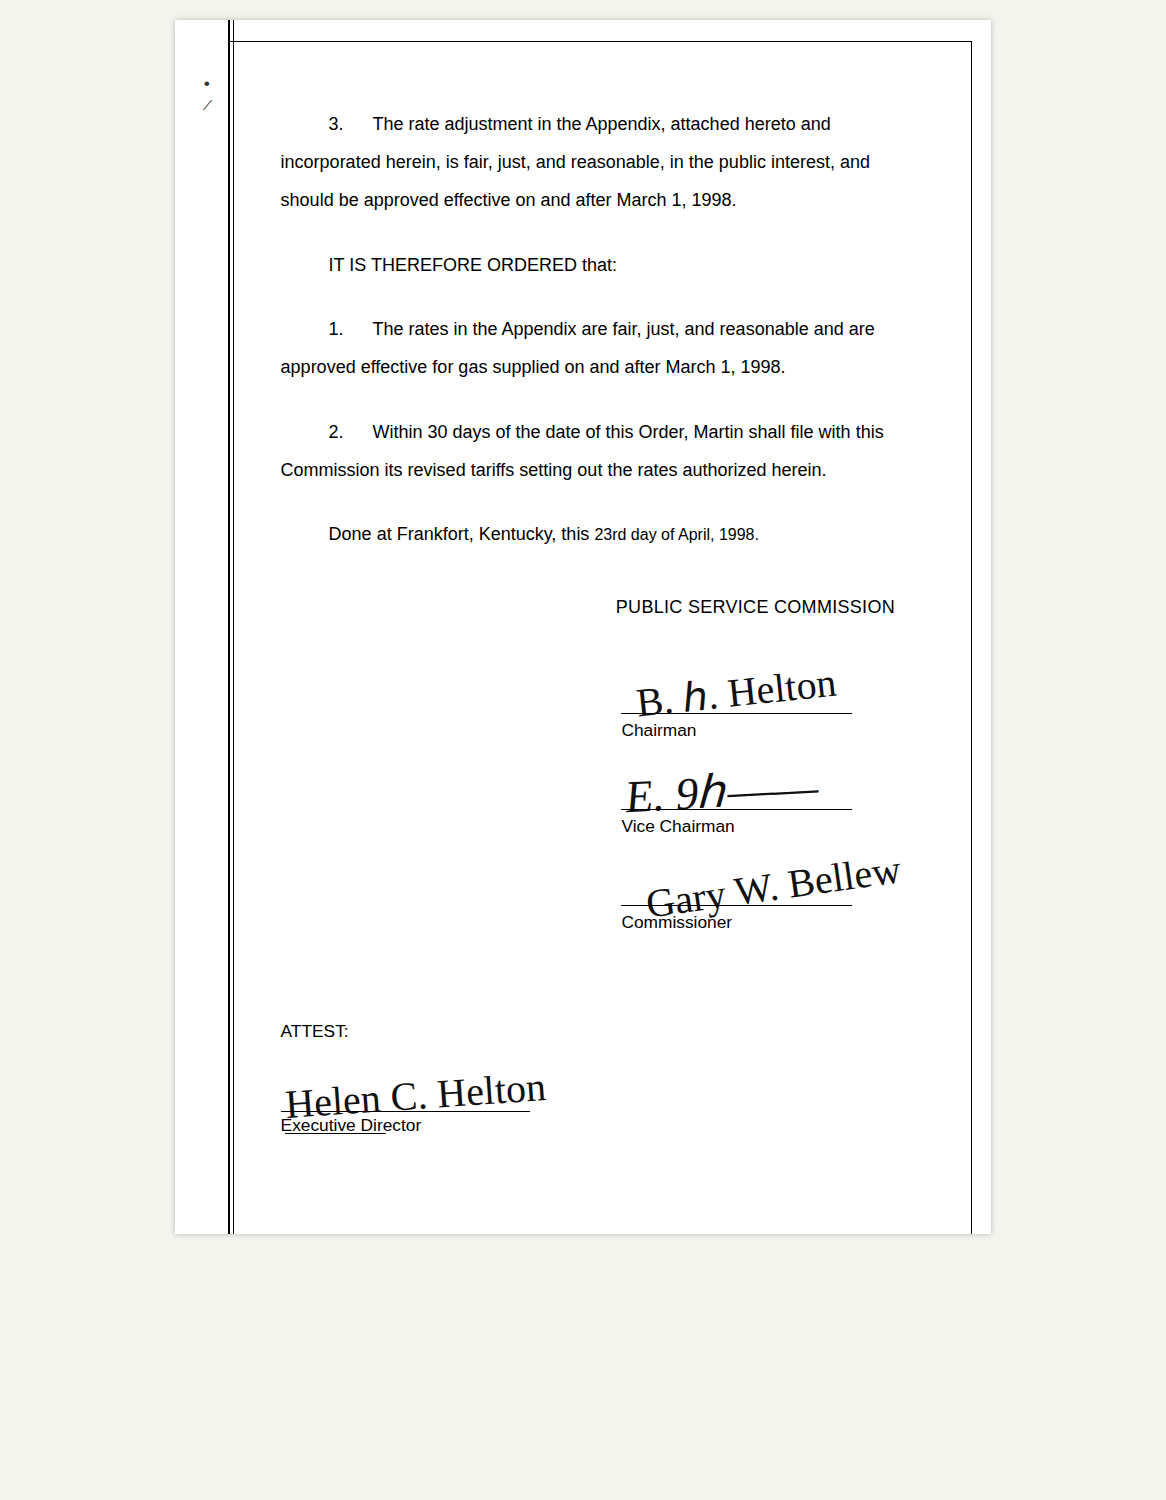•
⁄
3. The rate adjustment in the Appendix, attached hereto and incorporated herein, is fair, just, and reasonable, in the public interest, and should be approved effective on and after March 1, 1998.
IT IS THEREFORE ORDERED that:
1. The rates in the Appendix are fair, just, and reasonable and are approved effective for gas supplied on and after March 1, 1998.
2. Within 30 days of the date of this Order, Martin shall file with this Commission its revised tariffs setting out the rates authorized herein.
Done at Frankfort, Kentucky, this 23rd day of April, 1998.
PUBLIC SERVICE COMMISSION
B. ℎ. Helton
Chairman
E. 9ℎ——
Vice Chairman
Gary W. Bellew
Commissioner
ATTEST:
Helen C. Helton
Executive Director